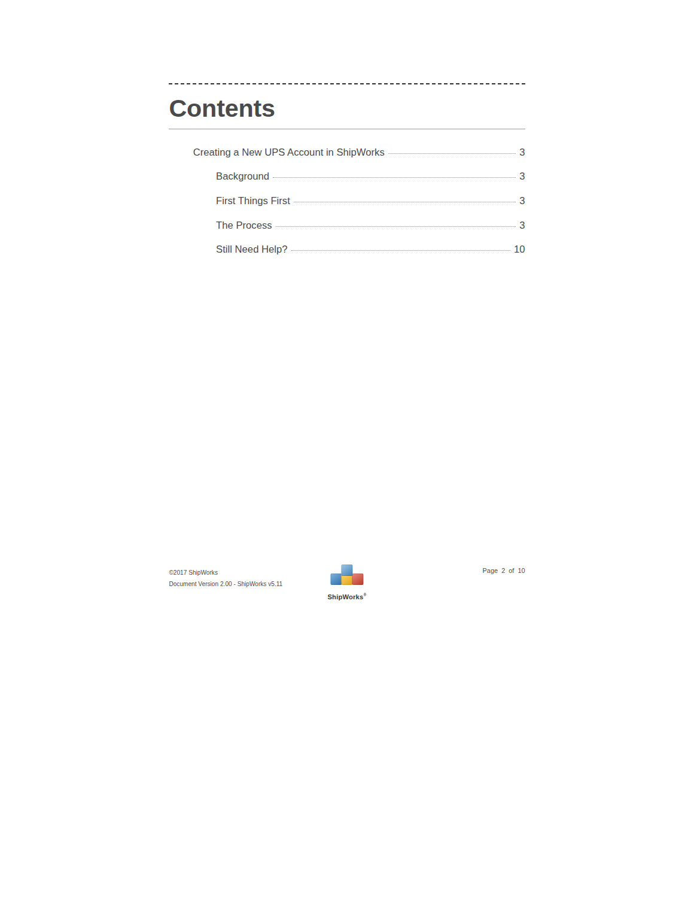Contents
Creating a New UPS Account in ShipWorks 3
Background 3
First Things First 3
The Process 3
Still Need Help? 10
©2017 ShipWorks
Document Version 2.00 - ShipWorks v5.11
ShipWorks®
Page 2 of 10